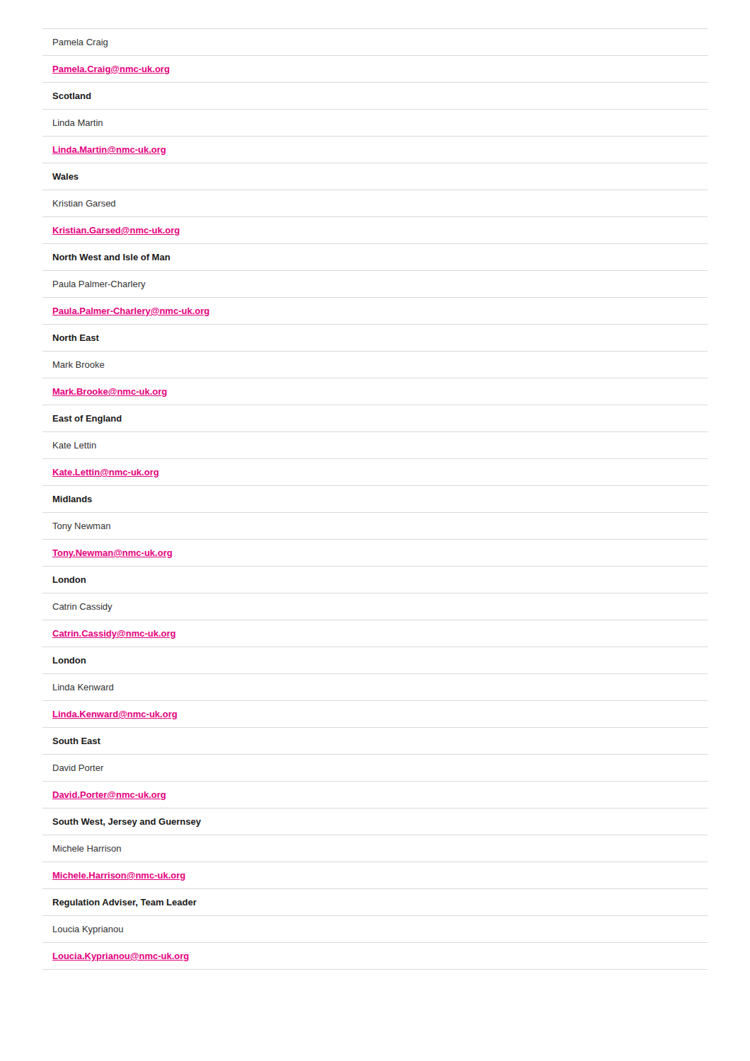| Pamela Craig |
| Pamela.Craig@nmc-uk.org |
| Scotland |
| Linda Martin |
| Linda.Martin@nmc-uk.org |
| Wales |
| Kristian Garsed |
| Kristian.Garsed@nmc-uk.org |
| North West and Isle of Man |
| Paula Palmer-Charlery |
| Paula.Palmer-Charlery@nmc-uk.org |
| North East |
| Mark Brooke |
| Mark.Brooke@nmc-uk.org |
| East of England |
| Kate Lettin |
| Kate.Lettin@nmc-uk.org |
| Midlands |
| Tony Newman |
| Tony.Newman@nmc-uk.org |
| London |
| Catrin Cassidy |
| Catrin.Cassidy@nmc-uk.org |
| London |
| Linda Kenward |
| Linda.Kenward@nmc-uk.org |
| South East |
| David Porter |
| David.Porter@nmc-uk.org |
| South West, Jersey and Guernsey |
| Michele Harrison |
| Michele.Harrison@nmc-uk.org |
| Regulation Adviser, Team Leader |
| Loucia Kyprianou |
| Loucia.Kyprianou@nmc-uk.org |